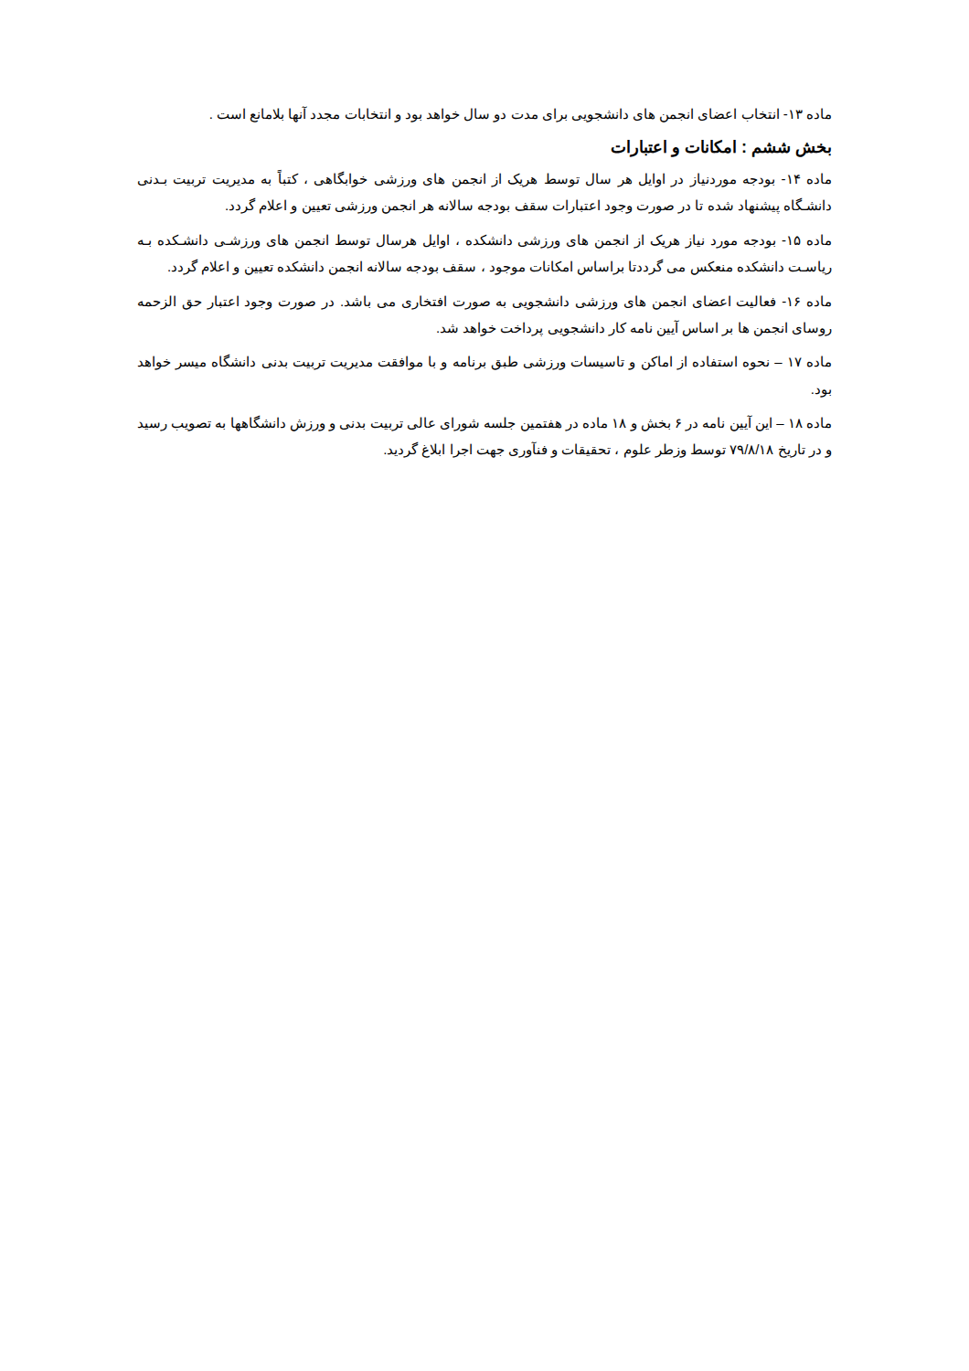ماده ۱۳- انتخاب اعضای انجمن های دانشجویی برای مدت دو سال خواهد بود و انتخابات مجدد آنها بلامانع است .
بخش ششم : امکانات و اعتبارات
ماده ۱۴- بودجه موردنیاز در اوایل هر سال توسط هریک از انجمن های ورزشی خوابگاهی ، کتباً به مدیریت تربیت بـدنی دانشـگاه پیشنهاد شده تا در صورت وجود اعتبارات سقف بودجه سالانه هر انجمن ورزشی تعیین و اعلام گردد.
ماده ۱۵- بودجه مورد نیاز هریک از انجمن های ورزشی دانشکده ، اوایل هرسال توسط انجمن های ورزشـی دانشـکده بـه ریاسـت دانشکده منعکس می گرددتا براساس امکانات موجود ، سقف بودجه سالانه انجمن دانشکده تعیین و اعلام گردد.
ماده ۱۶- فعالیت اعضای انجمن های ورزشی دانشجویی به صورت افتخاری می باشد. در صورت وجود اعتبار حق الزحمه روسای انجمن ها بر اساس آیین نامه کار دانشجویی پرداخت خواهد شد.
ماده ۱۷ – نحوه استفاده از اماکن و تاسیسات ورزشی طبق برنامه و با موافقت مدیریت تربیت بدنی دانشگاه میسر خواهد بود.
ماده ۱۸ – این آیین نامه در ۶ بخش و ۱۸ ماده در هفتمین جلسه شورای عالی تربیت بدنی و ورزش دانشگاهها به تصویب رسید و در تاریخ ۷۹/۸/۱۸ توسط وزطر علوم ، تحقیقات و فنآوری جهت اجرا ابلاغ گردید.